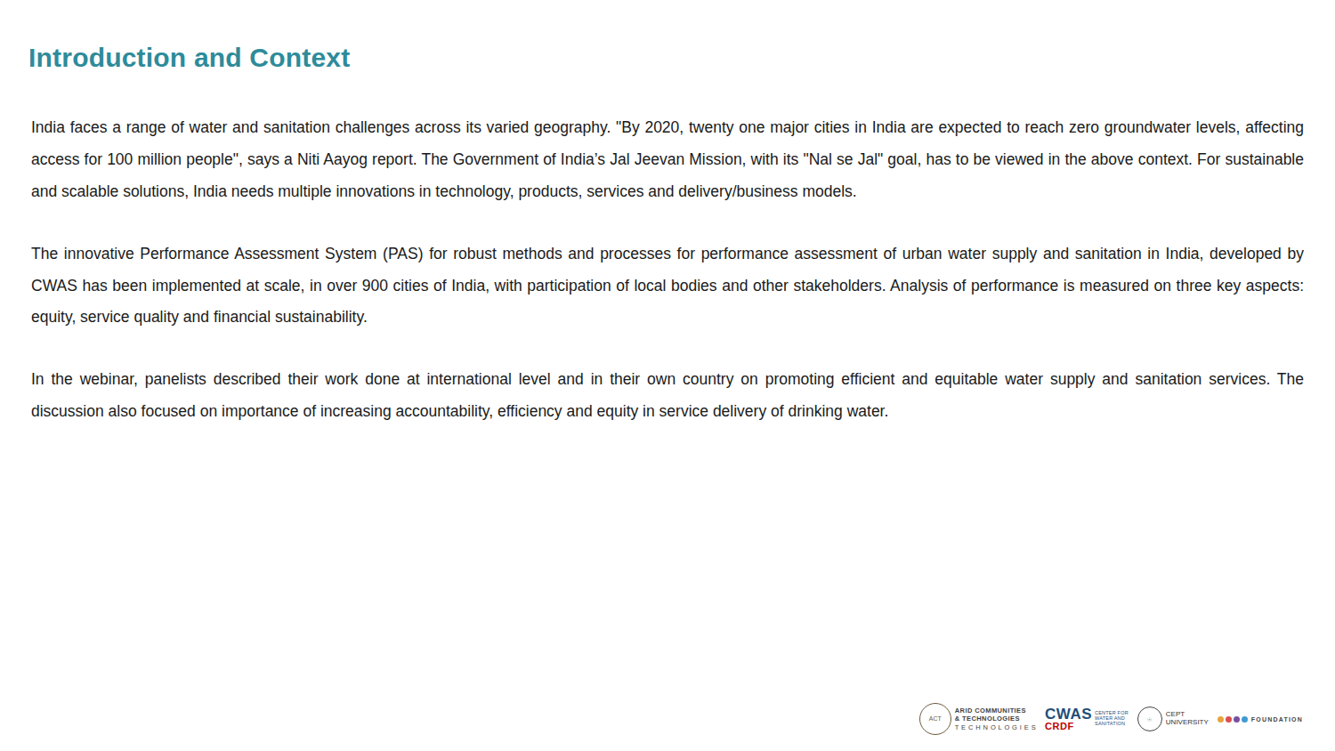Introduction and Context
India faces a range of water and sanitation challenges across its varied geography. "By 2020, twenty one major cities in India are expected to reach zero groundwater levels, affecting access for 100 million people", says a Niti Aayog report. The Government of India’s Jal Jeevan Mission, with its "Nal se Jal" goal, has to be viewed in the above context. For sustainable and scalable solutions, India needs multiple innovations in technology, products, services and delivery/business models.
The innovative Performance Assessment System (PAS) for robust methods and processes for performance assessment of urban water supply and sanitation in India, developed by CWAS has been implemented at scale, in over 900 cities of India, with participation of local bodies and other stakeholders. Analysis of performance is measured on three key aspects: equity, service quality and financial sustainability.
In the webinar, panelists described their work done at international level and in their own country on promoting efficient and equitable water supply and sanitation services. The discussion also focused on importance of increasing accountability, efficiency and equity in service delivery of drinking water.
ACT
ARID COMMUNITIES
& TECHNOLOGIES
T E C H N O L O G I E S
CWAS
CRDF
CENTER FOR
WATER AND
SANITATION
☉
CEPT
UNIVERSITY
FOUNDATION